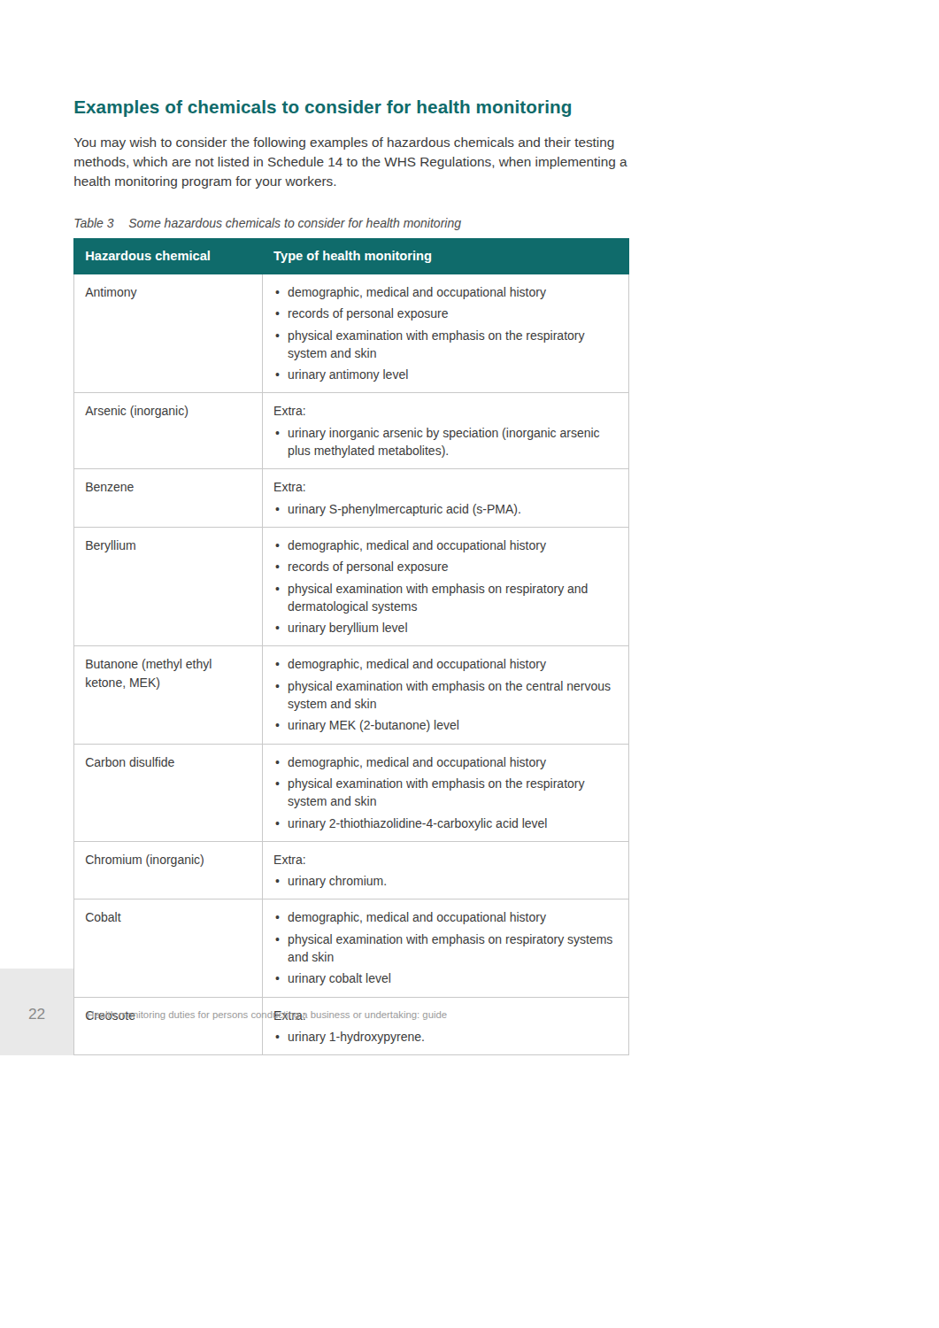Examples of chemicals to consider for health monitoring
You may wish to consider the following examples of hazardous chemicals and their testing methods, which are not listed in Schedule 14 to the WHS Regulations, when implementing a health monitoring program for your workers.
Table 3 Some hazardous chemicals to consider for health monitoring
| Hazardous chemical | Type of health monitoring |
| --- | --- |
| Antimony | demographic, medical and occupational history records of personal exposure physical examination with emphasis on the respiratory system and skin urinary antimony level |
| Arsenic (inorganic) | Extra: urinary inorganic arsenic by speciation (inorganic arsenic plus methylated metabolites). |
| Benzene | Extra: urinary S-phenylmercapturic acid (s-PMA). |
| Beryllium | demographic, medical and occupational history records of personal exposure physical examination with emphasis on respiratory and dermatological systems urinary beryllium level |
| Butanone (methyl ethyl ketone, MEK) | demographic, medical and occupational history physical examination with emphasis on the central nervous system and skin urinary MEK (2-butanone) level |
| Carbon disulfide | demographic, medical and occupational history physical examination with emphasis on the respiratory system and skin urinary 2-thiothiazolidine-4-carboxylic acid level |
| Chromium (inorganic) | Extra: urinary chromium. |
| Cobalt | demographic, medical and occupational history physical examination with emphasis on respiratory systems and skin urinary cobalt level |
| Creosote | Extra: urinary 1-hydroxypyrene. |
22
Health monitoring duties for persons conducting a business or undertaking: guide